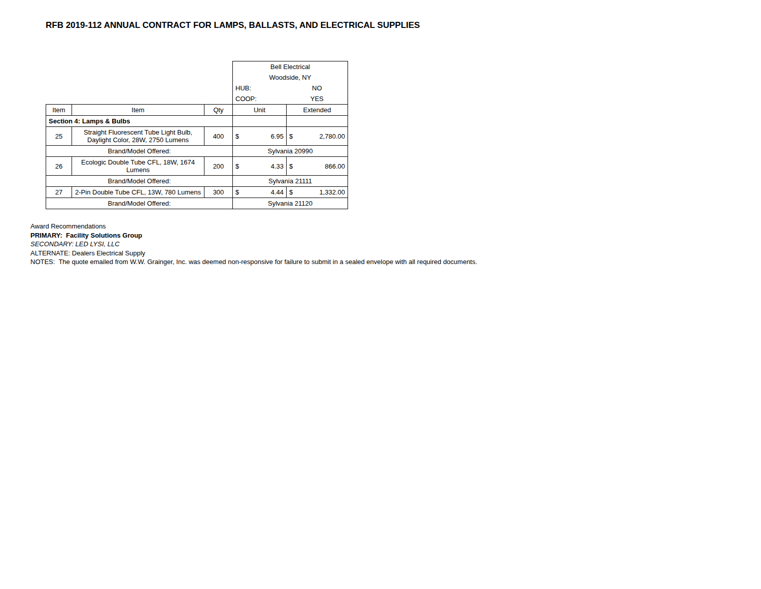RFB 2019-112 ANNUAL CONTRACT FOR LAMPS, BALLASTS, AND ELECTRICAL SUPPLIES
| | Bell Electrical |
| | Woodside, NY |
| | HUB: | NO |
| | COOP: | YES |
| Item | Item | Qty | Unit | Extended |
| Section 4: Lamps & Bulbs | | |
| 25 | Straight Fluorescent Tube Light Bulb, Daylight Color, 28W, 2750 Lumens | 400 | $ 6.95 | $ 2,780.00 |
| Brand/Model Offered: | Sylvania 20990 |
| 26 | Ecologic Double Tube CFL, 18W, 1674 Lumens | 200 | $ 4.33 | $ 866.00 |
| Brand/Model Offered: | Sylvania 21111 |
| 27 | 2-Pin Double Tube CFL, 13W, 780 Lumens | 300 | $ 4.44 | $ 1,332.00 |
| Brand/Model Offered: | Sylvania 21120 |
Award Recommendations
PRIMARY: Facility Solutions Group
SECONDARY: LED LYSI, LLC
ALTERNATE: Dealers Electrical Supply
NOTES: The quote emailed from W.W. Grainger, Inc. was deemed non-responsive for failure to submit in a sealed envelope with all required documents.